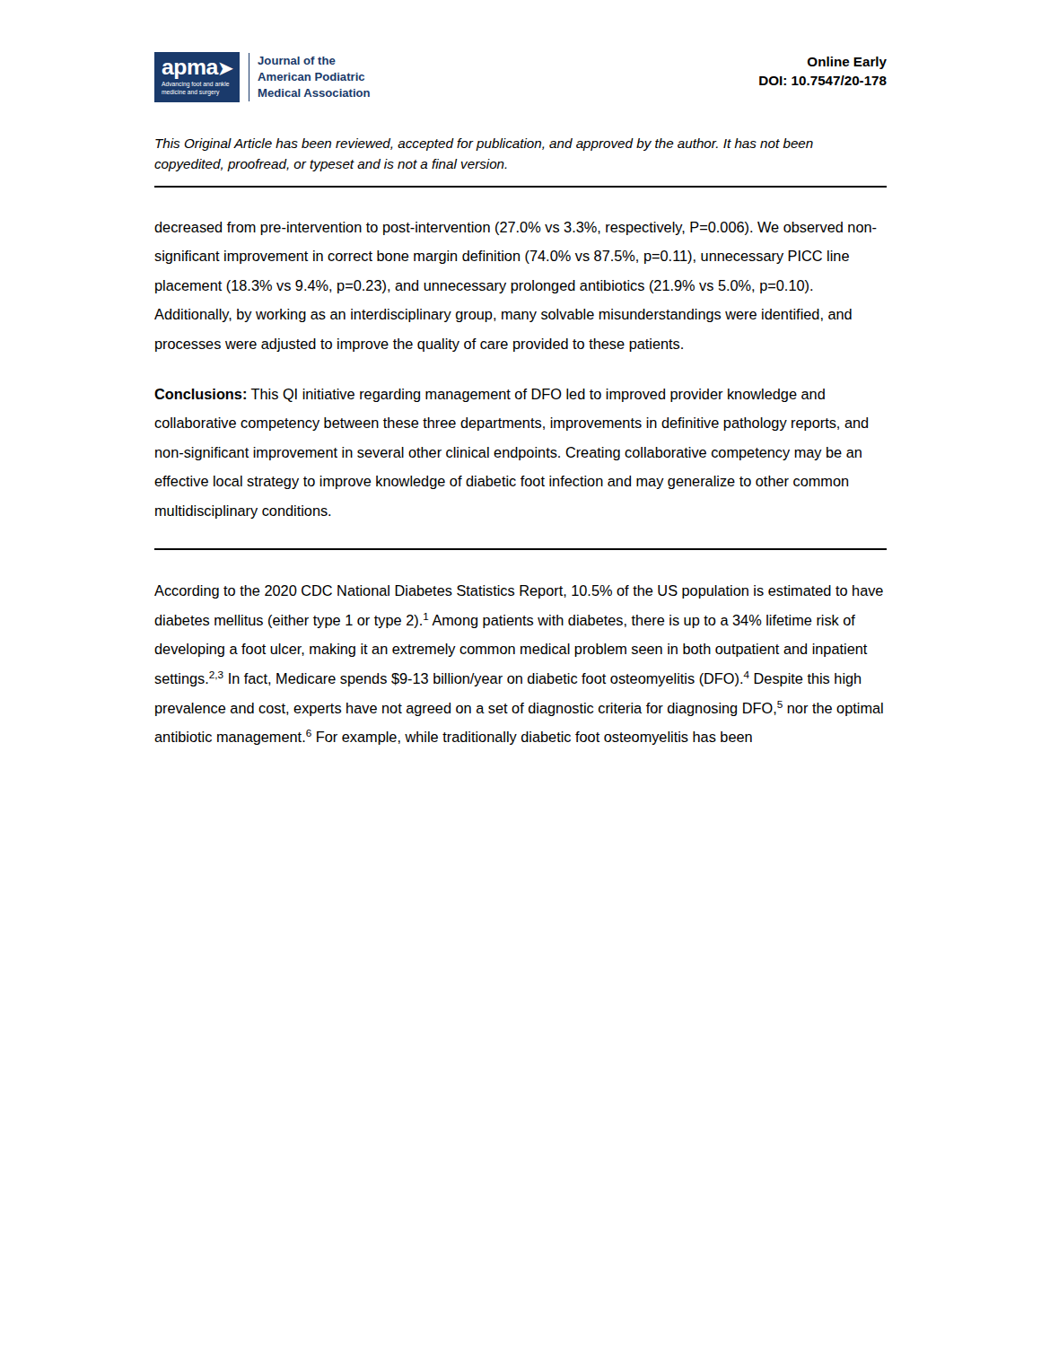apma➤
Advancing foot and ankle
medicine and surgery
Journal of the
American Podiatric
Medical Association
Online Early
DOI: 10.7547/20-178
This Original Article has been reviewed, accepted for publication, and approved by the author. It has not been copyedited, proofread, or typeset and is not a final version.
decreased from pre-intervention to post-intervention (27.0% vs 3.3%, respectively, P=0.006). We observed non-significant improvement in correct bone margin definition (74.0% vs 87.5%, p=0.11), unnecessary PICC line placement (18.3% vs 9.4%, p=0.23), and unnecessary prolonged antibiotics (21.9% vs 5.0%, p=0.10). Additionally, by working as an interdisciplinary group, many solvable misunderstandings were identified, and processes were adjusted to improve the quality of care provided to these patients.
Conclusions: This QI initiative regarding management of DFO led to improved provider knowledge and collaborative competency between these three departments, improvements in definitive pathology reports, and non-significant improvement in several other clinical endpoints. Creating collaborative competency may be an effective local strategy to improve knowledge of diabetic foot infection and may generalize to other common multidisciplinary conditions.
According to the 2020 CDC National Diabetes Statistics Report, 10.5% of the US population is estimated to have diabetes mellitus (either type 1 or type 2).1 Among patients with diabetes, there is up to a 34% lifetime risk of developing a foot ulcer, making it an extremely common medical problem seen in both outpatient and inpatient settings.2,3 In fact, Medicare spends $9-13 billion/year on diabetic foot osteomyelitis (DFO).4 Despite this high prevalence and cost, experts have not agreed on a set of diagnostic criteria for diagnosing DFO,5 nor the optimal antibiotic management.6 For example, while traditionally diabetic foot osteomyelitis has been